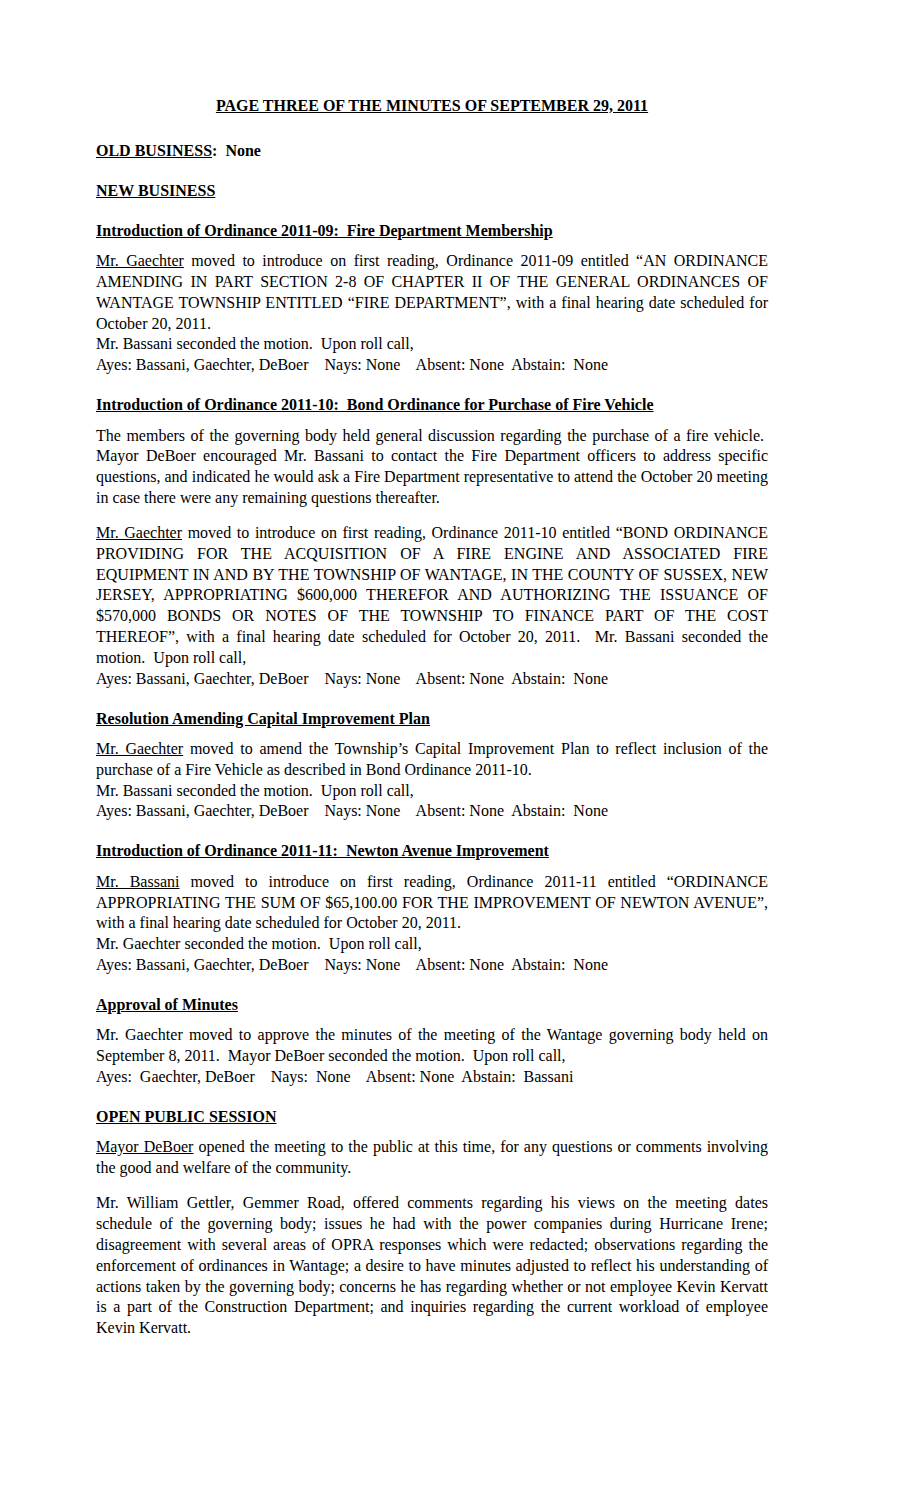PAGE THREE OF THE MINUTES OF SEPTEMBER 29, 2011
OLD BUSINESS: None
NEW BUSINESS
Introduction of Ordinance 2011-09: Fire Department Membership
Mr. Gaechter moved to introduce on first reading, Ordinance 2011-09 entitled “AN ORDINANCE AMENDING IN PART SECTION 2-8 OF CHAPTER II OF THE GENERAL ORDINANCES OF WANTAGE TOWNSHIP ENTITLED “FIRE DEPARTMENT”, with a final hearing date scheduled for October 20, 2011.
Mr. Bassani seconded the motion. Upon roll call,
Ayes: Bassani, Gaechter, DeBoer Nays: None Absent: None Abstain: None
Introduction of Ordinance 2011-10: Bond Ordinance for Purchase of Fire Vehicle
The members of the governing body held general discussion regarding the purchase of a fire vehicle. Mayor DeBoer encouraged Mr. Bassani to contact the Fire Department officers to address specific questions, and indicated he would ask a Fire Department representative to attend the October 20 meeting in case there were any remaining questions thereafter.
Mr. Gaechter moved to introduce on first reading, Ordinance 2011-10 entitled “BOND ORDINANCE PROVIDING FOR THE ACQUISITION OF A FIRE ENGINE AND ASSOCIATED FIRE EQUIPMENT IN AND BY THE TOWNSHIP OF WANTAGE, IN THE COUNTY OF SUSSEX, NEW JERSEY, APPROPRIATING $600,000 THEREFOR AND AUTHORIZING THE ISSUANCE OF $570,000 BONDS OR NOTES OF THE TOWNSHIP TO FINANCE PART OF THE COST THEREOF”, with a final hearing date scheduled for October 20, 2011. Mr. Bassani seconded the motion. Upon roll call,
Ayes: Bassani, Gaechter, DeBoer Nays: None Absent: None Abstain: None
Resolution Amending Capital Improvement Plan
Mr. Gaechter moved to amend the Township’s Capital Improvement Plan to reflect inclusion of the purchase of a Fire Vehicle as described in Bond Ordinance 2011-10.
Mr. Bassani seconded the motion. Upon roll call,
Ayes: Bassani, Gaechter, DeBoer Nays: None Absent: None Abstain: None
Introduction of Ordinance 2011-11: Newton Avenue Improvement
Mr. Bassani moved to introduce on first reading, Ordinance 2011-11 entitled “ORDINANCE APPROPRIATING THE SUM OF $65,100.00 FOR THE IMPROVEMENT OF NEWTON AVENUE”, with a final hearing date scheduled for October 20, 2011.
Mr. Gaechter seconded the motion. Upon roll call,
Ayes: Bassani, Gaechter, DeBoer Nays: None Absent: None Abstain: None
Approval of Minutes
Mr. Gaechter moved to approve the minutes of the meeting of the Wantage governing body held on September 8, 2011. Mayor DeBoer seconded the motion. Upon roll call,
Ayes: Gaechter, DeBoer Nays: None Absent: None Abstain: Bassani
OPEN PUBLIC SESSION
Mayor DeBoer opened the meeting to the public at this time, for any questions or comments involving the good and welfare of the community.
Mr. William Gettler, Gemmer Road, offered comments regarding his views on the meeting dates schedule of the governing body; issues he had with the power companies during Hurricane Irene; disagreement with several areas of OPRA responses which were redacted; observations regarding the enforcement of ordinances in Wantage; a desire to have minutes adjusted to reflect his understanding of actions taken by the governing body; concerns he has regarding whether or not employee Kevin Kervatt is a part of the Construction Department; and inquiries regarding the current workload of employee Kevin Kervatt.